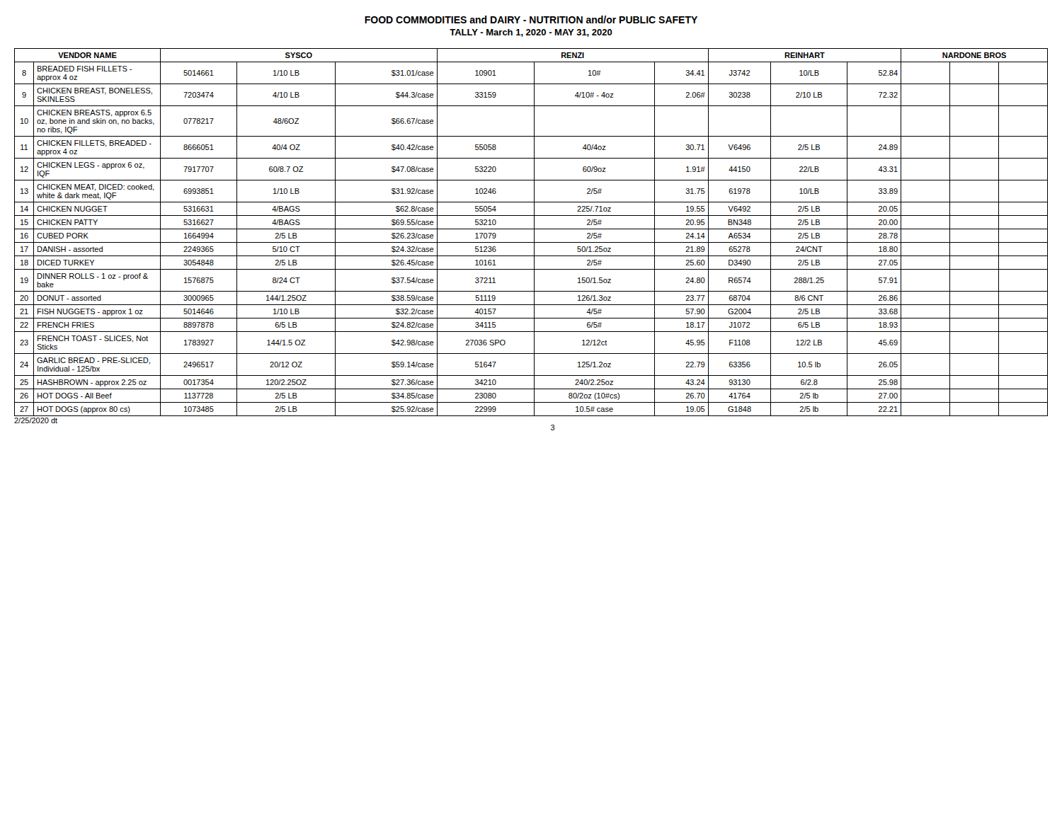FOOD COMMODITIES and DAIRY - NUTRITION and/or PUBLIC SAFETY
TALLY - March 1, 2020 - MAY 31, 2020
| VENDOR NAME | SYSCO | RENZI | REINHART | NARDONE BROS |
| --- | --- | --- | --- | --- |
| 8 | BREADED FISH FILLETS - approx 4 oz | 5014661 | 1/10 LB | $31.01/case | 10901 | 10# | 34.41 | J3742 | 10/LB | 52.84 | | | |
| 9 | CHICKEN BREAST, BONELESS, SKINLESS | 7203474 | 4/10 LB | $44.3/case | 33159 | 4/10# - 4oz | 2.06# | 30238 | 2/10 LB | 72.32 | | | |
| 10 | CHICKEN BREASTS, approx 6.5 oz, bone in and skin on, no backs, no ribs, IQF | 0778217 | 48/6OZ | $66.67/case | | | | | | | | | |
| 11 | CHICKEN FILLETS, BREADED - approx 4 oz | 8666051 | 40/4 OZ | $40.42/case | 55058 | 40/4oz | 30.71 | V6496 | 2/5 LB | 24.89 | | | |
| 12 | CHICKEN LEGS - approx 6 oz, IQF | 7917707 | 60/8.7 OZ | $47.08/case | 53220 | 60/9oz | 1.91# | 44150 | 22/LB | 43.31 | | | |
| 13 | CHICKEN MEAT, DICED: cooked, white & dark meat, IQF | 6993851 | 1/10 LB | $31.92/case | 10246 | 2/5# | 31.75 | 61978 | 10/LB | 33.89 | | | |
| 14 | CHICKEN NUGGET | 5316631 | 4/BAGS | $62.8/case | 55054 | 225/.71oz | 19.55 | V6492 | 2/5 LB | 20.05 | | | |
| 15 | CHICKEN PATTY | 5316627 | 4/BAGS | $69.55/case | 53210 | 2/5# | 20.95 | BN348 | 2/5 LB | 20.00 | | | |
| 16 | CUBED PORK | 1664994 | 2/5 LB | $26.23/case | 17079 | 2/5# | 24.14 | A6534 | 2/5 LB | 28.78 | | | |
| 17 | DANISH - assorted | 2249365 | 5/10 CT | $24.32/case | 51236 | 50/1.25oz | 21.89 | 65278 | 24/CNT | 18.80 | | | |
| 18 | DICED TURKEY | 3054848 | 2/5 LB | $26.45/case | 10161 | 2/5# | 25.60 | D3490 | 2/5 LB | 27.05 | | | |
| 19 | DINNER ROLLS - 1 oz - proof & bake | 1576875 | 8/24 CT | $37.54/case | 37211 | 150/1.5oz | 24.80 | R6574 | 288/1.25 | 57.91 | | | |
| 20 | DONUT - assorted | 3000965 | 144/1.25OZ | $38.59/case | 51119 | 126/1.3oz | 23.77 | 68704 | 8/6 CNT | 26.86 | | | |
| 21 | FISH NUGGETS - approx 1 oz | 5014646 | 1/10 LB | $32.2/case | 40157 | 4/5# | 57.90 | G2004 | 2/5 LB | 33.68 | | | |
| 22 | FRENCH FRIES | 8897878 | 6/5 LB | $24.82/case | 34115 | 6/5# | 18.17 | J1072 | 6/5 LB | 18.93 | | | |
| 23 | FRENCH TOAST - SLICES, Not Sticks | 1783927 | 144/1.5 OZ | $42.98/case | 27036 SPO | 12/12ct | 45.95 | F1108 | 12/2 LB | 45.69 | | | |
| 24 | GARLIC BREAD - PRE-SLICED, Individual - 125/bx | 2496517 | 20/12 OZ | $59.14/case | 51647 | 125/1.2oz | 22.79 | 63356 | 10.5 lb | 26.05 | | | |
| 25 | HASHBROWN - approx 2.25 oz | 0017354 | 120/2.25OZ | $27.36/case | 34210 | 240/2.25oz | 43.24 | 93130 | 6/2.8 | 25.98 | | | |
| 26 | HOT DOGS - All Beef | 1137728 | 2/5 LB | $34.85/case | 23080 | 80/2oz (10#cs) | 26.70 | 41764 | 2/5 lb | 27.00 | | | |
| 27 | HOT DOGS (approx 80 cs) | 1073485 | 2/5 LB | $25.92/case | 22999 | 10.5# case | 19.05 | G1848 | 2/5 lb | 22.21 | | | |
2/25/2020 dt
3